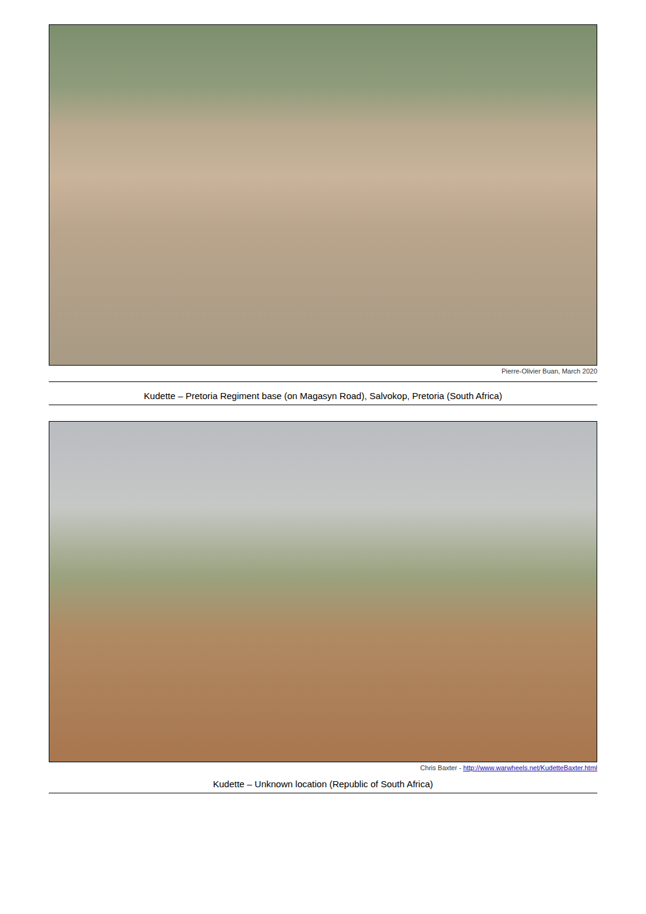Pierre-Olivier Buan, March 2020
Kudette – Pretoria Regiment base (on Magasyn Road), Salvokop, Pretoria (South Africa)
Chris Baxter - http://www.warwheels.net/KudetteBaxter.html
Kudette – Unknown location (Republic of South Africa)